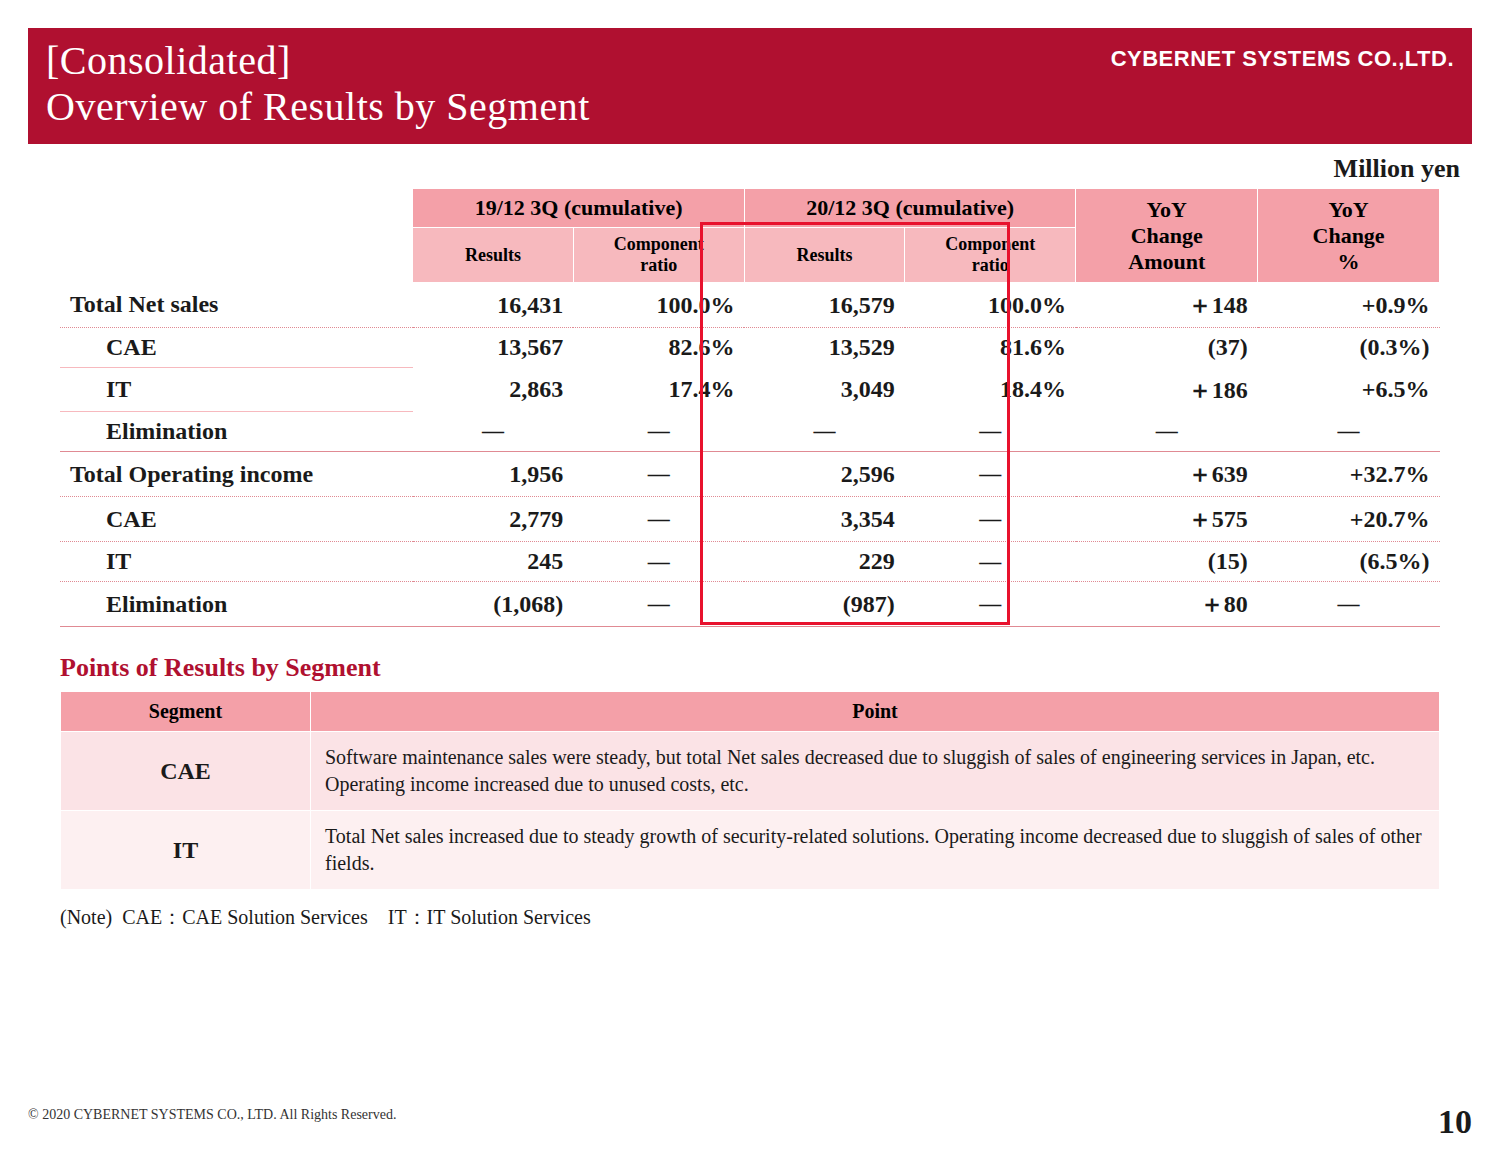[Consolidated]
Overview of Results by Segment
CYBERNET SYSTEMS CO.,LTD.
Million yen
| | 19/12 3Q (cumulative) | 20/12 3Q (cumulative) | YoY Change Amount | YoY Change % |
| --- | --- | --- | --- | --- |
| | Results | Component ratio | Results | Component ratio |
| Total Net sales | 16,431 | 100.0% | 16,579 | 100.0% | ＋148 | +0.9% |
| CAE | 13,567 | 82.6% | 13,529 | 81.6% | (37) | (0.3%) |
| IT | 2,863 | 17.4% | 3,049 | 18.4% | ＋186 | +6.5% |
| Elimination | — | — | — | — | — | — |
| Total Operating income | 1,956 | — | 2,596 | — | ＋639 | +32.7% |
| CAE | 2,779 | — | 3,354 | — | ＋575 | +20.7% |
| IT | 245 | — | 229 | — | (15) | (6.5%) |
| Elimination | (1,068) | — | (987) | — | ＋80 | — |
Points of Results by Segment
| Segment | Point |
| --- | --- |
| CAE | Software maintenance sales were steady, but total Net sales decreased due to sluggish of sales of engineering services in Japan, etc. Operating income increased due to unused costs, etc. |
| IT | Total Net sales increased due to steady growth of security-related solutions. Operating income decreased due to sluggish of sales of other fields. |
(Note) CAE：CAE Solution Services IT：IT Solution Services
© 2020 CYBERNET SYSTEMS CO., LTD. All Rights Reserved. 10